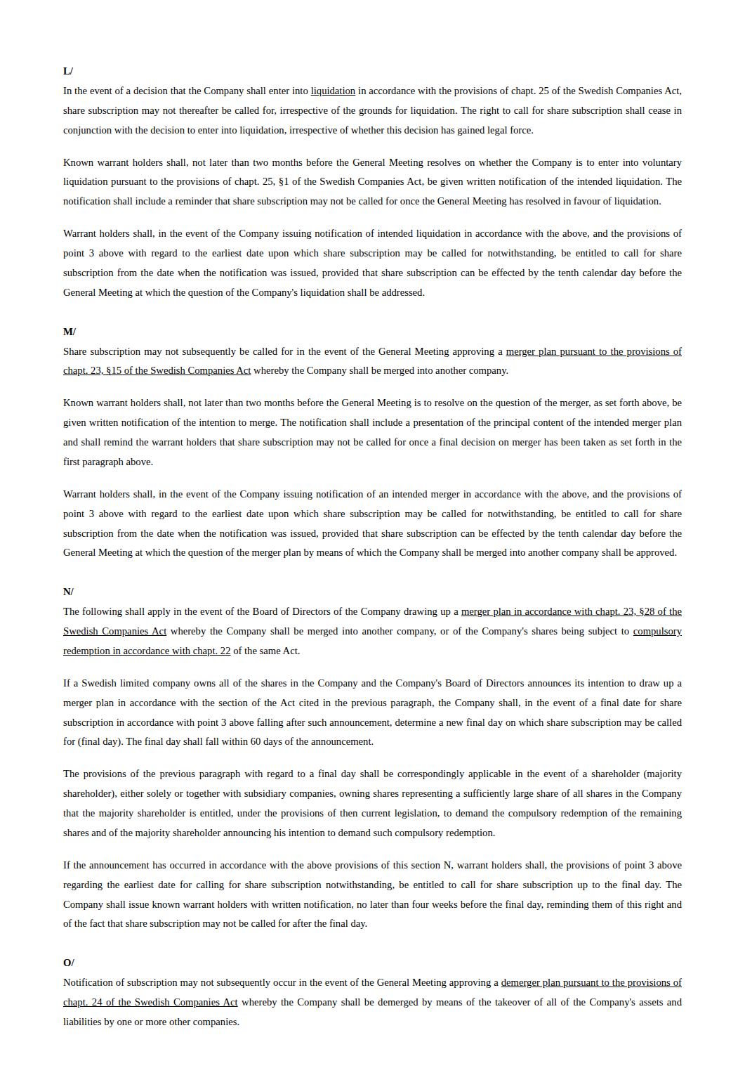L/
In the event of a decision that the Company shall enter into liquidation in accordance with the provisions of chapt. 25 of the Swedish Companies Act, share subscription may not thereafter be called for, irrespective of the grounds for liquidation. The right to call for share subscription shall cease in conjunction with the decision to enter into liquidation, irrespective of whether this decision has gained legal force.
Known warrant holders shall, not later than two months before the General Meeting resolves on whether the Company is to enter into voluntary liquidation pursuant to the provisions of chapt. 25, §1 of the Swedish Companies Act, be given written notification of the intended liquidation. The notification shall include a reminder that share subscription may not be called for once the General Meeting has resolved in favour of liquidation.
Warrant holders shall, in the event of the Company issuing notification of intended liquidation in accordance with the above, and the provisions of point 3 above with regard to the earliest date upon which share subscription may be called for notwithstanding, be entitled to call for share subscription from the date when the notification was issued, provided that share subscription can be effected by the tenth calendar day before the General Meeting at which the question of the Company's liquidation shall be addressed.
M/
Share subscription may not subsequently be called for in the event of the General Meeting approving a merger plan pursuant to the provisions of chapt. 23, §15 of the Swedish Companies Act whereby the Company shall be merged into another company.
Known warrant holders shall, not later than two months before the General Meeting is to resolve on the question of the merger, as set forth above, be given written notification of the intention to merge. The notification shall include a presentation of the principal content of the intended merger plan and shall remind the warrant holders that share subscription may not be called for once a final decision on merger has been taken as set forth in the first paragraph above.
Warrant holders shall, in the event of the Company issuing notification of an intended merger in accordance with the above, and the provisions of point 3 above with regard to the earliest date upon which share subscription may be called for notwithstanding, be entitled to call for share subscription from the date when the notification was issued, provided that share subscription can be effected by the tenth calendar day before the General Meeting at which the question of the merger plan by means of which the Company shall be merged into another company shall be approved.
N/
The following shall apply in the event of the Board of Directors of the Company drawing up a merger plan in accordance with chapt. 23, §28 of the Swedish Companies Act whereby the Company shall be merged into another company, or of the Company's shares being subject to compulsory redemption in accordance with chapt. 22 of the same Act.
If a Swedish limited company owns all of the shares in the Company and the Company's Board of Directors announces its intention to draw up a merger plan in accordance with the section of the Act cited in the previous paragraph, the Company shall, in the event of a final date for share subscription in accordance with point 3 above falling after such announcement, determine a new final day on which share subscription may be called for (final day). The final day shall fall within 60 days of the announcement.
The provisions of the previous paragraph with regard to a final day shall be correspondingly applicable in the event of a shareholder (majority shareholder), either solely or together with subsidiary companies, owning shares representing a sufficiently large share of all shares in the Company that the majority shareholder is entitled, under the provisions of then current legislation, to demand the compulsory redemption of the remaining shares and of the majority shareholder announcing his intention to demand such compulsory redemption.
If the announcement has occurred in accordance with the above provisions of this section N, warrant holders shall, the provisions of point 3 above regarding the earliest date for calling for share subscription notwithstanding, be entitled to call for share subscription up to the final day. The Company shall issue known warrant holders with written notification, no later than four weeks before the final day, reminding them of this right and of the fact that share subscription may not be called for after the final day.
O/
Notification of subscription may not subsequently occur in the event of the General Meeting approving a demerger plan pursuant to the provisions of chapt. 24 of the Swedish Companies Act whereby the Company shall be demerged by means of the takeover of all of the Company's assets and liabilities by one or more other companies.